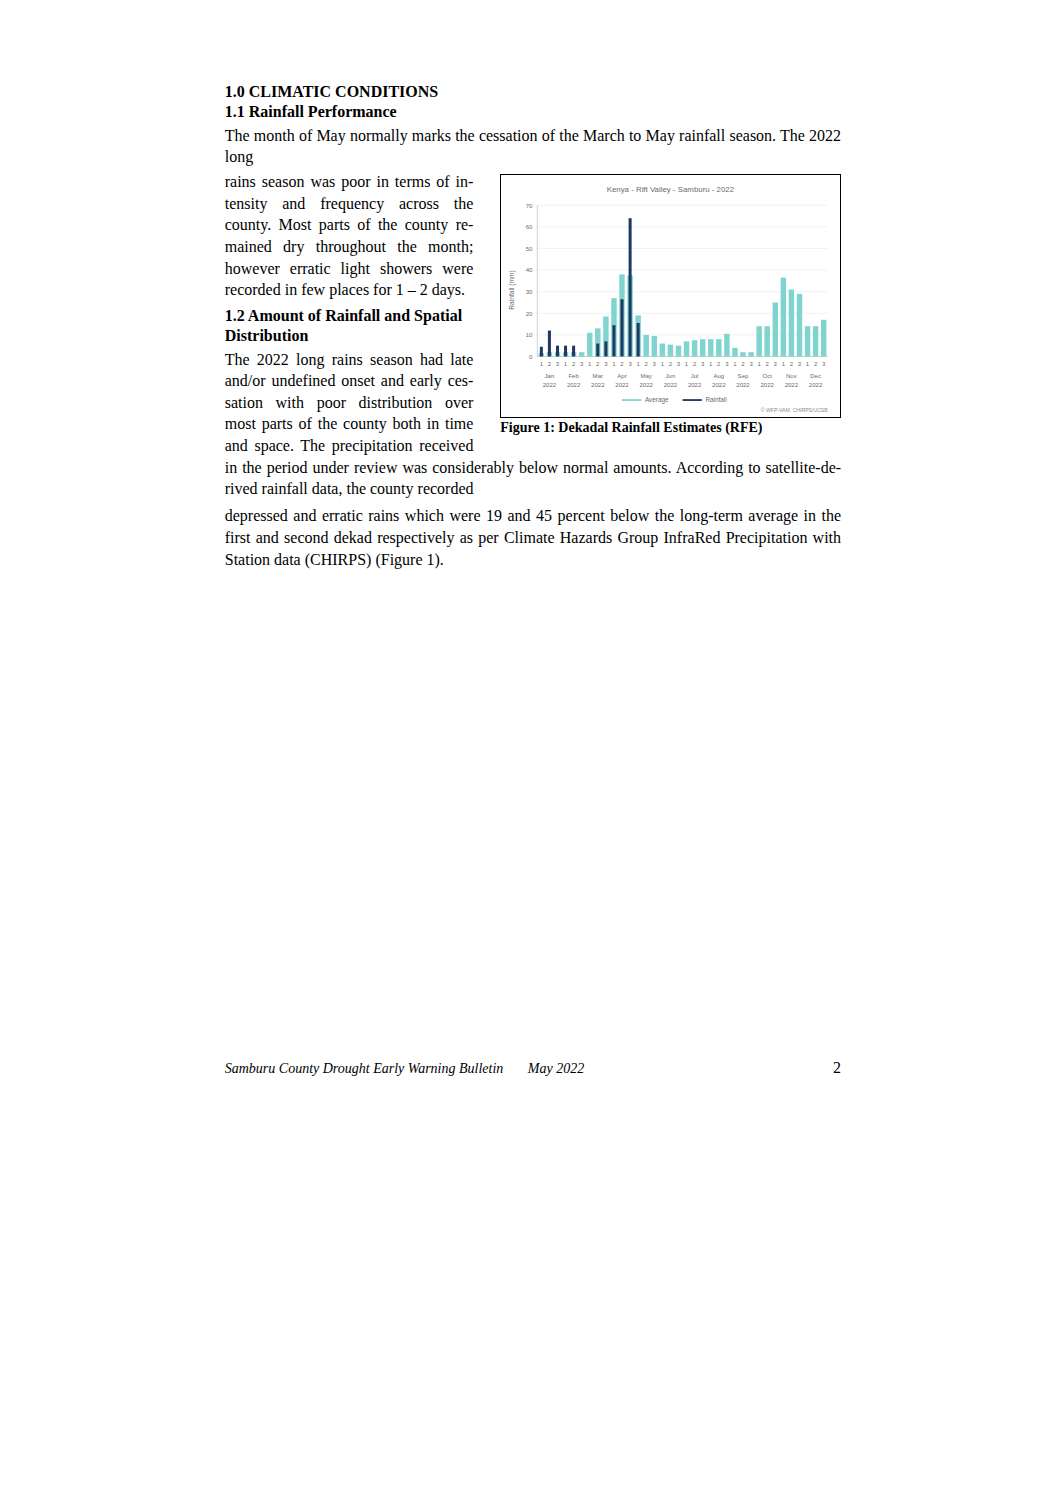1.0 CLIMATIC CONDITIONS
1.1 Rainfall Performance
The month of May normally marks the cessation of the March to May rainfall season. The 2022 long
Kenya - Rift Valley - Samburu - 2022 Rainfall (mm) 70 60 50 40 30 20 10 0 1 2 3 1 2 3 1 2 3 1 2 3 1 2 3 1 2 3 1 2 3 1 2 3 1 2 3 1 2 3 1 2 3 1 2 3 Jan 2022 Feb 2022 Mar 2022 Apr 2022 May 2022 Jun 2022 Jul 2022 Aug 2022 Sep 2022 Oct 2022 Nov 2022 Dec 2022 Average Rainfall © WFP-VAM, CHIRPS/UCSB
Figure 1: Dekadal Rainfall Estimates (RFE)
rains season was poor in terms of intensity and frequency across the county. Most parts of the county remained dry throughout the month; however erratic light showers were recorded in few places for 1 – 2 days.
1.2 Amount of Rainfall and Spatial Distribution
The 2022 long rains season had late and/or undefined onset and early cessation with poor distribution over most parts of the county both in time and space. The precipitation received in the period under review was considerably below normal amounts. According to satellite-derived rainfall data, the county recorded
depressed and erratic rains which were 19 and 45 percent below the long-term average in the first and second dekad respectively as per Climate Hazards Group InfraRed Precipitation with Station data (CHIRPS) (Figure 1).
Samburu County Drought Early Warning Bulletin May 2022 2